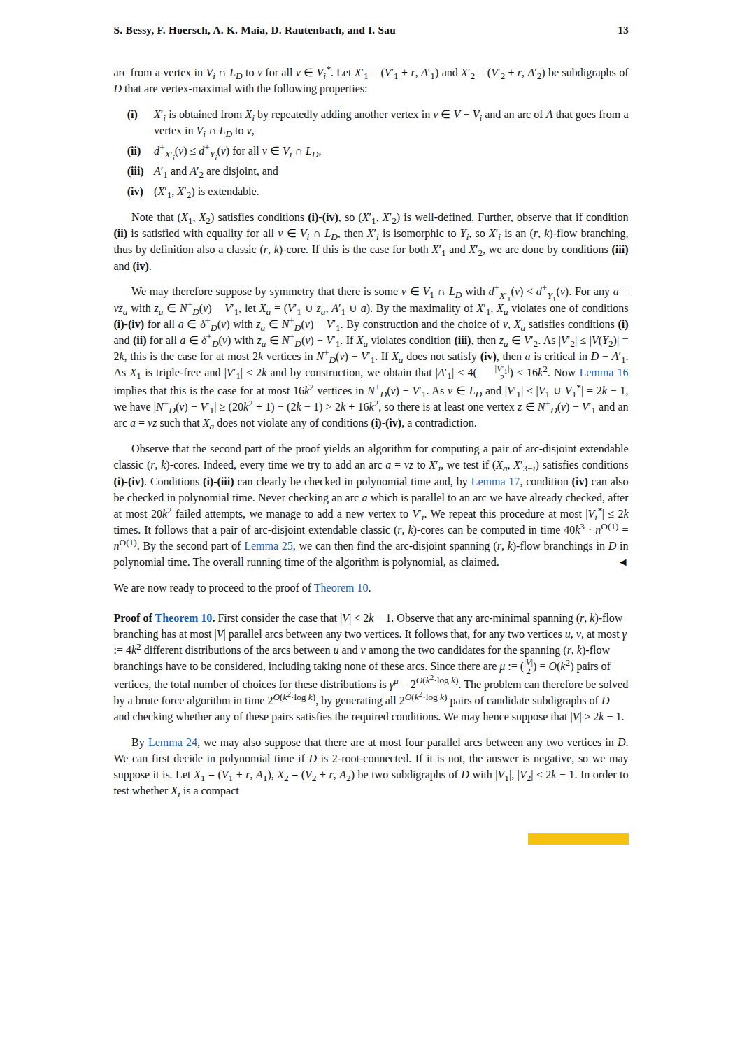S. Bessy, F. Hoersch, A. K. Maia, D. Rautenbach, and I. Sau 13
arc from a vertex in Vi ∩ LD to v for all v ∈ Vi*. Let X′1 = (V′1 + r, A′1) and X′2 = (V′2 + r, A′2) be subdigraphs of D that are vertex-maximal with the following properties:
(i) X′i is obtained from Xi by repeatedly adding another vertex in v ∈ V − Vi and an arc of A that goes from a vertex in Vi ∩ LD to v,
(ii) d+X′i(v) ≤ d+Yi(v) for all v ∈ Vi ∩ LD,
(iii) A′1 and A′2 are disjoint, and
(iv) (X′1, X′2) is extendable.
Note that (X1, X2) satisfies conditions (i)-(iv), so (X′1, X′2) is well-defined. Further, observe that if condition (ii) is satisfied with equality for all v ∈ Vi ∩ LD, then X′i is isomorphic to Yi, so X′i is an (r, k)-flow branching, thus by definition also a classic (r, k)-core. If this is the case for both X′1 and X′2, we are done by conditions (iii) and (iv).
We may therefore suppose by symmetry that there is some v ∈ V1 ∩ LD with d+X′1(v) < d+Y1(v). For any a = vza with za ∈ N+D(v) − V′1, let Xa = (V′1 ∪ za, A′1 ∪ a). By the maximality of X′1, Xa violates one of conditions (i)-(iv) for all a ∈ δ+D(v) with za ∈ N+D(v) − V′1. By construction and the choice of v, Xa satisfies conditions (i) and (ii) for all a ∈ δ+D(v) with za ∈ N+D(v) − V′1. If Xa violates condition (iii), then za ∈ V′2. As |V′2| ≤ |V(Y2)| = 2k, this is the case for at most 2k vertices in N+D(v) − V′1. If Xa does not satisfy (iv), then a is critical in D − A′1. As X1 is triple-free and |V′1| ≤ 2k and by construction, we obtain that |A′1| ≤ 4(|V′1|2) ≤ 16k2. Now Lemma 16 implies that this is the case for at most 16k2 vertices in N+D(v) − V′1. As v ∈ LD and |V′1| ≤ |V1 ∪ V1*| = 2k − 1, we have |N+D(v) − V′1| ≥ (20k2 + 1) − (2k − 1) > 2k + 16k2, so there is at least one vertex z ∈ N+D(v) − V′1 and an arc a = vz such that Xa does not violate any of conditions (i)-(iv), a contradiction.
Observe that the second part of the proof yields an algorithm for computing a pair of arc-disjoint extendable classic (r, k)-cores. Indeed, every time we try to add an arc a = vz to X′i, we test if (Xa, X′3−i) satisfies conditions (i)-(iv). Conditions (i)-(iii) can clearly be checked in polynomial time and, by Lemma 17, condition (iv) can also be checked in polynomial time. Never checking an arc a which is parallel to an arc we have already checked, after at most 20k2 failed attempts, we manage to add a new vertex to V′i. We repeat this procedure at most |Vi*| ≤ 2k times. It follows that a pair of arc-disjoint extendable classic (r, k)-cores can be computed in time 40k3 · nO(1) = nO(1). By the second part of Lemma 25, we can then find the arc-disjoint spanning (r, k)-flow branchings in D in polynomial time. The overall running time of the algorithm is polynomial, as claimed. ◄
We are now ready to proceed to the proof of Theorem 10.
Proof of Theorem 10.
First consider the case that |V| < 2k − 1. Observe that any arc-minimal spanning (r, k)-flow branching has at most |V| parallel arcs between any two vertices. It follows that, for any two vertices u, v, at most γ := 4k2 different distributions of the arcs between u and v among the two candidates for the spanning (r, k)-flow branchings have to be considered, including taking none of these arcs. Since there are μ := (|V|2) = O(k2) pairs of vertices, the total number of choices for these distributions is γμ = 2O(k2·log k). The problem can therefore be solved by a brute force algorithm in time 2O(k2·log k), by generating all 2O(k2·log k) pairs of candidate subdigraphs of D and checking whether any of these pairs satisfies the required conditions. We may hence suppose that |V| ≥ 2k − 1.
By Lemma 24, we may also suppose that there are at most four parallel arcs between any two vertices in D. We can first decide in polynomial time if D is 2-root-connected. If it is not, the answer is negative, so we may suppose it is. Let X1 = (V1 + r, A1), X2 = (V2 + r, A2) be two subdigraphs of D with |V1|, |V2| ≤ 2k − 1. In order to test whether Xi is a compact